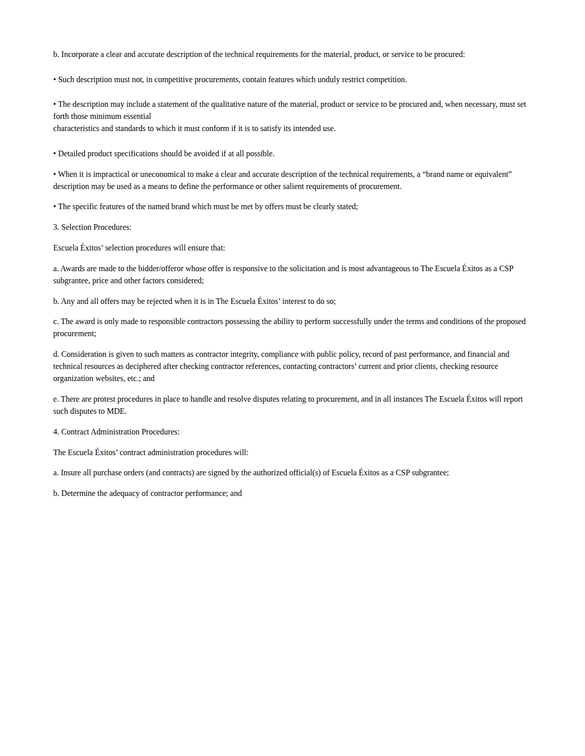b. Incorporate a clear and accurate description of the technical requirements for the material, product, or service to be procured:
• Such description must not, in competitive procurements, contain features which unduly restrict competition.
• The description may include a statement of the qualitative nature of the material, product or service to be procured and, when necessary, must set forth those minimum essential
characteristics and standards to which it must conform if it is to satisfy its intended use.
• Detailed product specifications should be avoided if at all possible.
• When it is impractical or uneconomical to make a clear and accurate description of the technical requirements, a “brand name or equivalent” description may be used as a means to define the performance or other salient requirements of procurement.
• The specific features of the named brand which must be met by offers must be clearly stated;
3. Selection Procedures:
Escuela Éxitos’ selection procedures will ensure that:
a. Awards are made to the bidder/offeror whose offer is responsive to the solicitation and is most advantageous to The Escuela Éxitos as a CSP subgrantee, price and other factors considered;
b. Any and all offers may be rejected when it is in The Escuela Éxitos’ interest to do so;
c. The award is only made to responsible contractors possessing the ability to perform successfully under the terms and conditions of the proposed procurement;
d. Consideration is given to such matters as contractor integrity, compliance with public policy, record of past performance, and financial and technical resources as deciphered after checking contractor references, contacting contractors’ current and prior clients, checking resource organization websites, etc.; and
e. There are protest procedures in place to handle and resolve disputes relating to procurement, and in all instances The Escuela Éxitos will report such disputes to MDE.
4. Contract Administration Procedures:
The Escuela Éxitos’ contract administration procedures will:
a. Insure all purchase orders (and contracts) are signed by the authorized official(s) of Escuela Éxitos as a CSP subgrantee;
b. Determine the adequacy of contractor performance; and